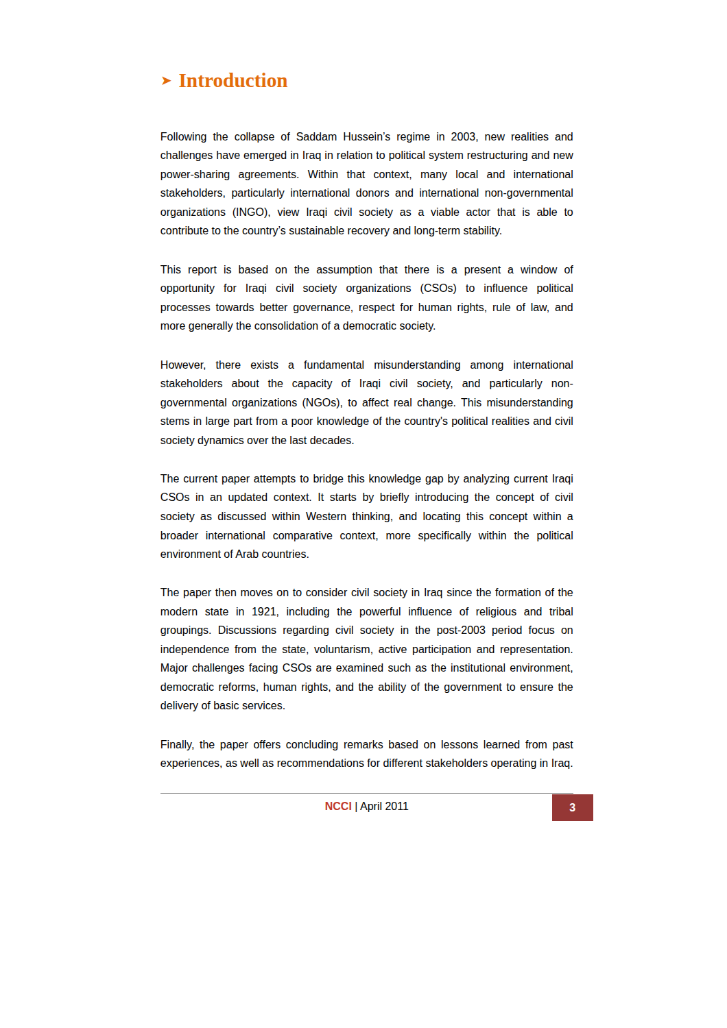➤Introduction
Following the collapse of Saddam Hussein’s regime in 2003, new realities and challenges have emerged in Iraq in relation to political system restructuring and new power-sharing agreements. Within that context, many local and international stakeholders, particularly international donors and international non-governmental organizations (INGO), view Iraqi civil society as a viable actor that is able to contribute to the country’s sustainable recovery and long-term stability.
This report is based on the assumption that there is a present a window of opportunity for Iraqi civil society organizations (CSOs) to influence political processes towards better governance, respect for human rights, rule of law, and more generally the consolidation of a democratic society.
However, there exists a fundamental misunderstanding among international stakeholders about the capacity of Iraqi civil society, and particularly non-governmental organizations (NGOs), to affect real change. This misunderstanding stems in large part from a poor knowledge of the country's political realities and civil society dynamics over the last decades.
The current paper attempts to bridge this knowledge gap by analyzing current Iraqi CSOs in an updated context. It starts by briefly introducing the concept of civil society as discussed within Western thinking, and locating this concept within a broader international comparative context, more specifically within the political environment of Arab countries.
The paper then moves on to consider civil society in Iraq since the formation of the modern state in 1921, including the powerful influence of religious and tribal groupings. Discussions regarding civil society in the post-2003 period focus on independence from the state, voluntarism, active participation and representation. Major challenges facing CSOs are examined such as the institutional environment, democratic reforms, human rights, and the ability of the government to ensure the delivery of basic services.
Finally, the paper offers concluding remarks based on lessons learned from past experiences, as well as recommendations for different stakeholders operating in Iraq.
NCCI | April 2011
3